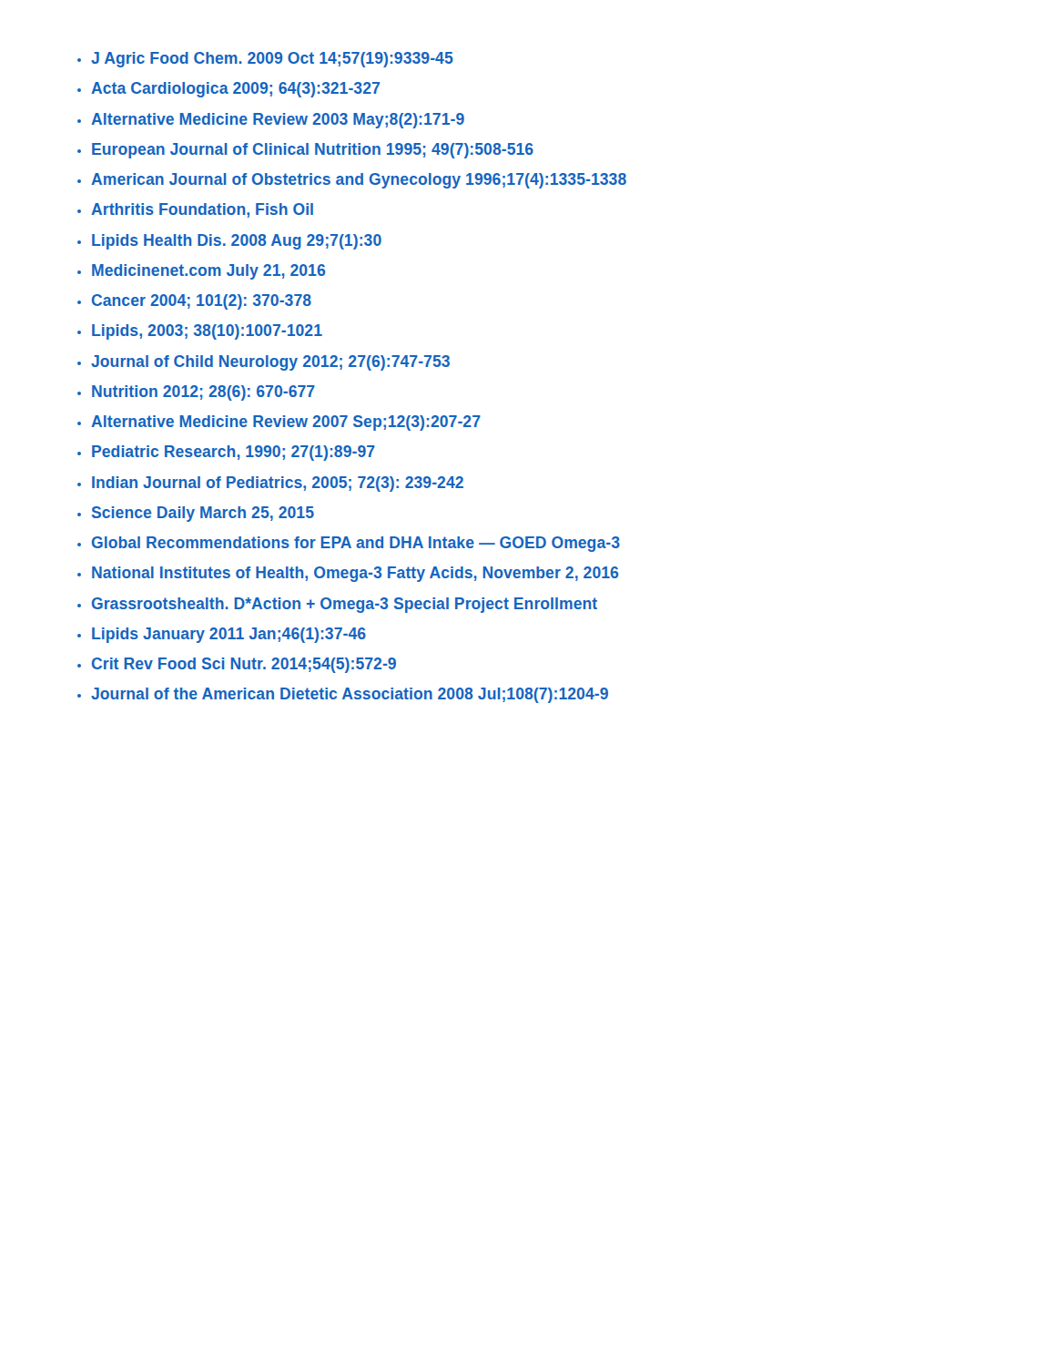J Agric Food Chem. 2009 Oct 14;57(19):9339-45
Acta Cardiologica 2009; 64(3):321-327
Alternative Medicine Review 2003 May;8(2):171-9
European Journal of Clinical Nutrition 1995; 49(7):508-516
American Journal of Obstetrics and Gynecology 1996;17(4):1335-1338
Arthritis Foundation, Fish Oil
Lipids Health Dis. 2008 Aug 29;7(1):30
Medicinenet.com July 21, 2016
Cancer 2004; 101(2): 370-378
Lipids, 2003; 38(10):1007-1021
Journal of Child Neurology 2012; 27(6):747-753
Nutrition 2012; 28(6): 670-677
Alternative Medicine Review 2007 Sep;12(3):207-27
Pediatric Research, 1990; 27(1):89-97
Indian Journal of Pediatrics, 2005; 72(3): 239-242
Science Daily March 25, 2015
Global Recommendations for EPA and DHA Intake — GOED Omega-3
National Institutes of Health, Omega-3 Fatty Acids, November 2, 2016
Grassrootshealth. D*Action + Omega-3 Special Project Enrollment
Lipids January 2011 Jan;46(1):37-46
Crit Rev Food Sci Nutr. 2014;54(5):572-9
Journal of the American Dietetic Association 2008 Jul;108(7):1204-9